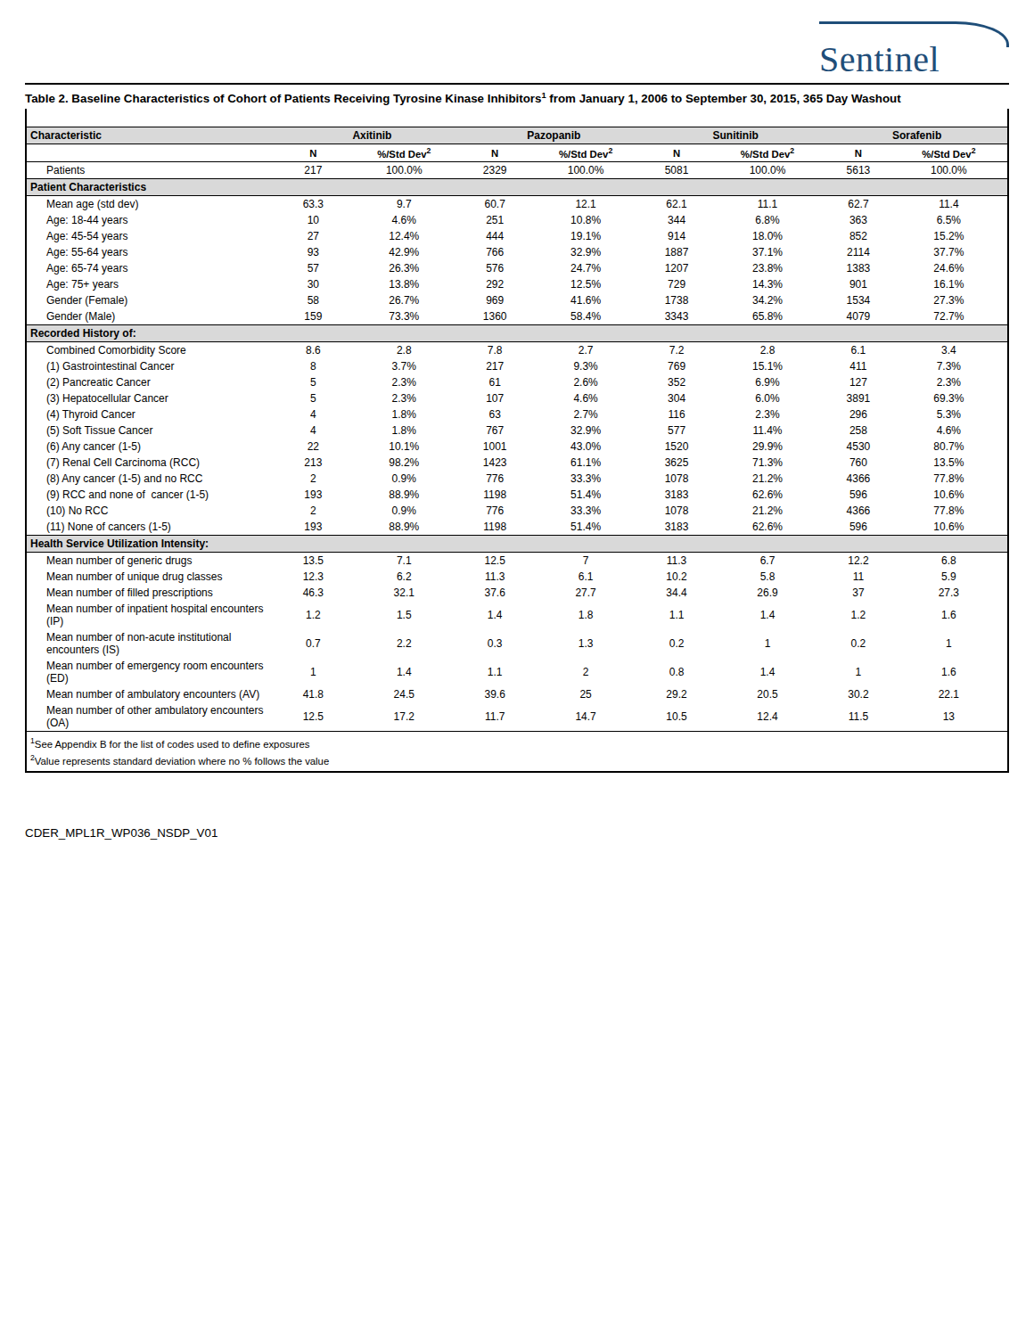Sentinel
Table 2. Baseline Characteristics of Cohort of Patients Receiving Tyrosine Kinase Inhibitors1 from January 1, 2006 to September 30, 2015, 365 Day Washout
| Characteristic | Axitinib | Pazopanib | Sunitinib | Sorafenib |
| --- | --- | --- | --- | --- |
| | N | %/Std Dev 2 | N | %/Std Dev 2 | N | %/Std Dev 2 | N | %/Std Dev 2 |
| Patients | 217 | 100.0% | 2329 | 100.0% | 5081 | 100.0% | 5613 | 100.0% |
| Patient Characteristics |
| Mean age (std dev) | 63.3 | 9.7 | 60.7 | 12.1 | 62.1 | 11.1 | 62.7 | 11.4 |
| Age: 18-44 years | 10 | 4.6% | 251 | 10.8% | 344 | 6.8% | 363 | 6.5% |
| Age: 45-54 years | 27 | 12.4% | 444 | 19.1% | 914 | 18.0% | 852 | 15.2% |
| Age: 55-64 years | 93 | 42.9% | 766 | 32.9% | 1887 | 37.1% | 2114 | 37.7% |
| Age: 65-74 years | 57 | 26.3% | 576 | 24.7% | 1207 | 23.8% | 1383 | 24.6% |
| Age: 75+ years | 30 | 13.8% | 292 | 12.5% | 729 | 14.3% | 901 | 16.1% |
| Gender (Female) | 58 | 26.7% | 969 | 41.6% | 1738 | 34.2% | 1534 | 27.3% |
| Gender (Male) | 159 | 73.3% | 1360 | 58.4% | 3343 | 65.8% | 4079 | 72.7% |
| Recorded History of: |
| Combined Comorbidity Score | 8.6 | 2.8 | 7.8 | 2.7 | 7.2 | 2.8 | 6.1 | 3.4 |
| (1) Gastrointestinal Cancer | 8 | 3.7% | 217 | 9.3% | 769 | 15.1% | 411 | 7.3% |
| (2) Pancreatic Cancer | 5 | 2.3% | 61 | 2.6% | 352 | 6.9% | 127 | 2.3% |
| (3) Hepatocellular Cancer | 5 | 2.3% | 107 | 4.6% | 304 | 6.0% | 3891 | 69.3% |
| (4) Thyroid Cancer | 4 | 1.8% | 63 | 2.7% | 116 | 2.3% | 296 | 5.3% |
| (5) Soft Tissue Cancer | 4 | 1.8% | 767 | 32.9% | 577 | 11.4% | 258 | 4.6% |
| (6) Any cancer (1-5) | 22 | 10.1% | 1001 | 43.0% | 1520 | 29.9% | 4530 | 80.7% |
| (7) Renal Cell Carcinoma (RCC) | 213 | 98.2% | 1423 | 61.1% | 3625 | 71.3% | 760 | 13.5% |
| (8) Any cancer (1-5) and no RCC | 2 | 0.9% | 776 | 33.3% | 1078 | 21.2% | 4366 | 77.8% |
| (9) RCC and none of cancer (1-5) | 193 | 88.9% | 1198 | 51.4% | 3183 | 62.6% | 596 | 10.6% |
| (10) No RCC | 2 | 0.9% | 776 | 33.3% | 1078 | 21.2% | 4366 | 77.8% |
| (11) None of cancers (1-5) | 193 | 88.9% | 1198 | 51.4% | 3183 | 62.6% | 596 | 10.6% |
| Health Service Utilization Intensity: |
| Mean number of generic drugs | 13.5 | 7.1 | 12.5 | 7 | 11.3 | 6.7 | 12.2 | 6.8 |
| Mean number of unique drug classes | 12.3 | 6.2 | 11.3 | 6.1 | 10.2 | 5.8 | 11 | 5.9 |
| Mean number of filled prescriptions | 46.3 | 32.1 | 37.6 | 27.7 | 34.4 | 26.9 | 37 | 27.3 |
| Mean number of inpatient hospital encounters (IP) | 1.2 | 1.5 | 1.4 | 1.8 | 1.1 | 1.4 | 1.2 | 1.6 |
| Mean number of non-acute institutional encounters (IS) | 0.7 | 2.2 | 0.3 | 1.3 | 0.2 | 1 | 0.2 | 1 |
| Mean number of emergency room encounters (ED) | 1 | 1.4 | 1.1 | 2 | 0.8 | 1.4 | 1 | 1.6 |
| Mean number of ambulatory encounters (AV) | 41.8 | 24.5 | 39.6 | 25 | 29.2 | 20.5 | 30.2 | 22.1 |
| Mean number of other ambulatory encounters (OA) | 12.5 | 17.2 | 11.7 | 14.7 | 10.5 | 12.4 | 11.5 | 13 |
| 1 See Appendix B for the list of codes used to define exposures 2 Value represents standard deviation where no % follows the value |
CDER_MPL1R_WP036_NSDP_V01